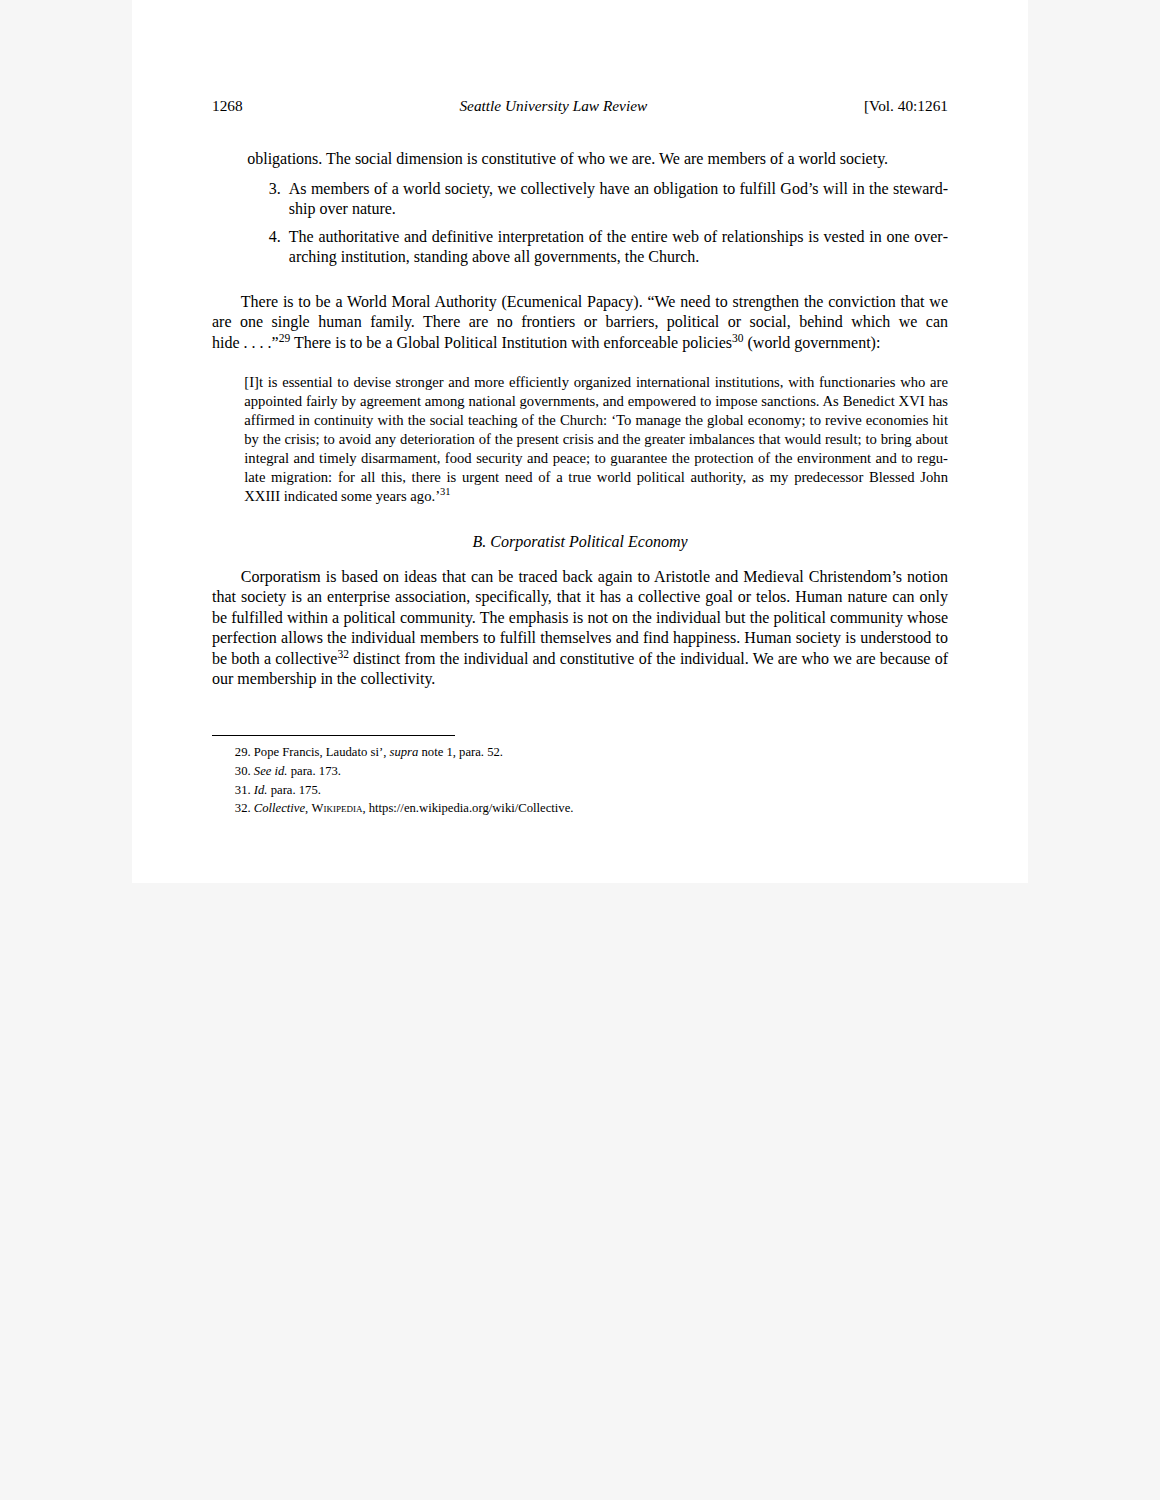1268 Seattle University Law Review [Vol. 40:1261
obligations. The social dimension is constitutive of who we are. We are members of a world society.
3. As members of a world society, we collectively have an obligation to fulfill God’s will in the stewardship over nature.
4. The authoritative and definitive interpretation of the entire web of relationships is vested in one overarching institution, standing above all governments, the Church.
There is to be a World Moral Authority (Ecumenical Papacy). “We need to strengthen the conviction that we are one single human family. There are no frontiers or barriers, political or social, behind which we can hide . . . .”29 There is to be a Global Political Institution with enforceable policies30 (world government):
[I]t is essential to devise stronger and more efficiently organized international institutions, with functionaries who are appointed fairly by agreement among national governments, and empowered to impose sanctions. As Benedict XVI has affirmed in continuity with the social teaching of the Church: ‘To manage the global economy; to revive economies hit by the crisis; to avoid any deterioration of the present crisis and the greater imbalances that would result; to bring about integral and timely disarmament, food security and peace; to guarantee the protection of the environment and to regulate migration: for all this, there is urgent need of a true world political authority, as my predecessor Blessed John XXIII indicated some years ago.’31
B. Corporatist Political Economy
Corporatism is based on ideas that can be traced back again to Aristotle and Medieval Christendom’s notion that society is an enterprise association, specifically, that it has a collective goal or telos. Human nature can only be fulfilled within a political community. The emphasis is not on the individual but the political community whose perfection allows the individual members to fulfill themselves and find happiness. Human society is understood to be both a collective32 distinct from the individual and constitutive of the individual. We are who we are because of our membership in the collectivity.
29. Pope Francis, Laudato si’, supra note 1, para. 52.
30. See id. para. 173.
31. Id. para. 175.
32. Collective, Wikipedia, https://en.wikipedia.org/wiki/Collective.